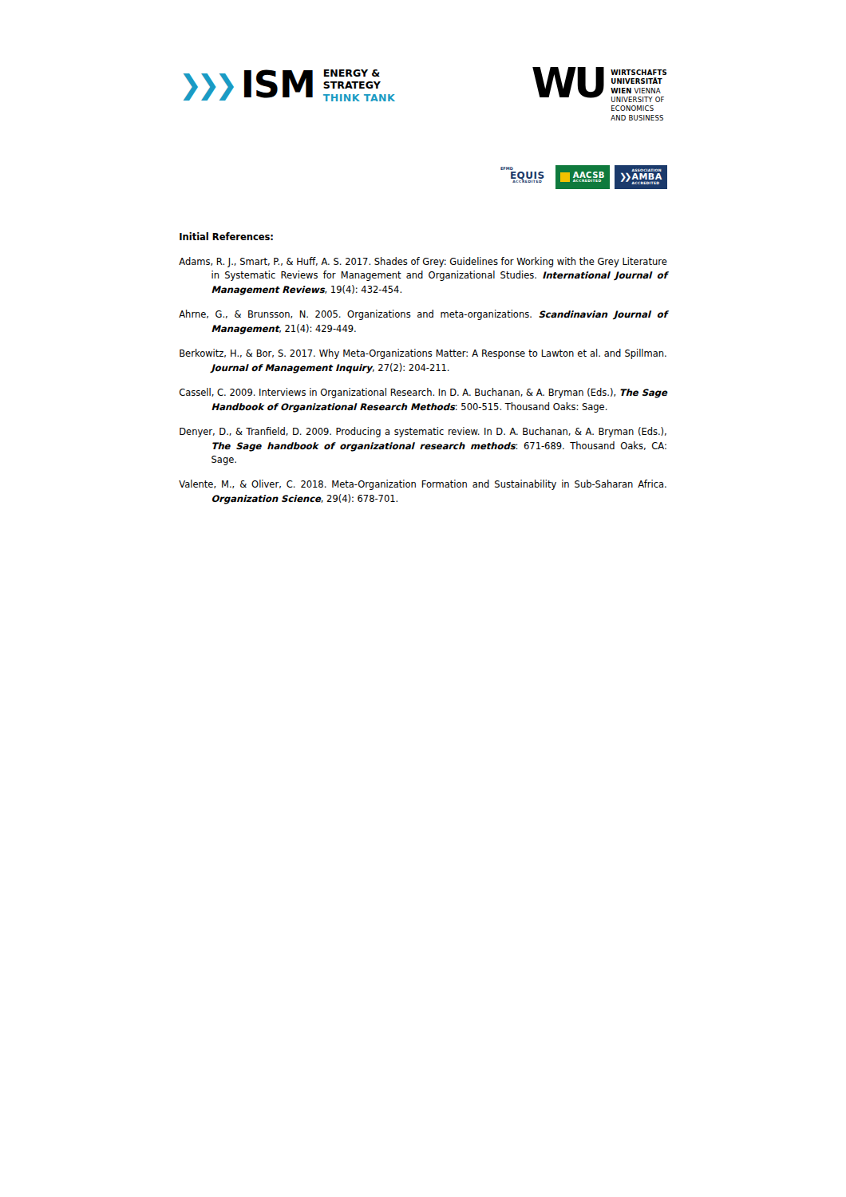❯❯❯ ISM ENERGY &
STRATEGY
THINK TANK
WU WIRTSCHAFTS
UNIVERSITÄT
WIEN VIENNA
UNIVERSITY OF
ECONOMICS
AND BUSINESS
EFMD EQUIS ACCREDITED AACSB ACCREDITED ❯❯ ASSOCIATION AMBA ACCREDITED
Initial References:
Adams, R. J., Smart, P., & Huff, A. S. 2017. Shades of Grey: Guidelines for Working with the Grey Literature in Systematic Reviews for Management and Organizational Studies. International Journal of Management Reviews, 19(4): 432-454.
Ahrne, G., & Brunsson, N. 2005. Organizations and meta-organizations. Scandinavian Journal of Management, 21(4): 429-449.
Berkowitz, H., & Bor, S. 2017. Why Meta-Organizations Matter: A Response to Lawton et al. and Spillman. Journal of Management Inquiry, 27(2): 204-211.
Cassell, C. 2009. Interviews in Organizational Research. In D. A. Buchanan, & A. Bryman (Eds.), The Sage Handbook of Organizational Research Methods: 500-515. Thousand Oaks: Sage.
Denyer, D., & Tranfield, D. 2009. Producing a systematic review. In D. A. Buchanan, & A. Bryman (Eds.), The Sage handbook of organizational research methods: 671-689. Thousand Oaks, CA: Sage.
Valente, M., & Oliver, C. 2018. Meta-Organization Formation and Sustainability in Sub-Saharan Africa. Organization Science, 29(4): 678-701.